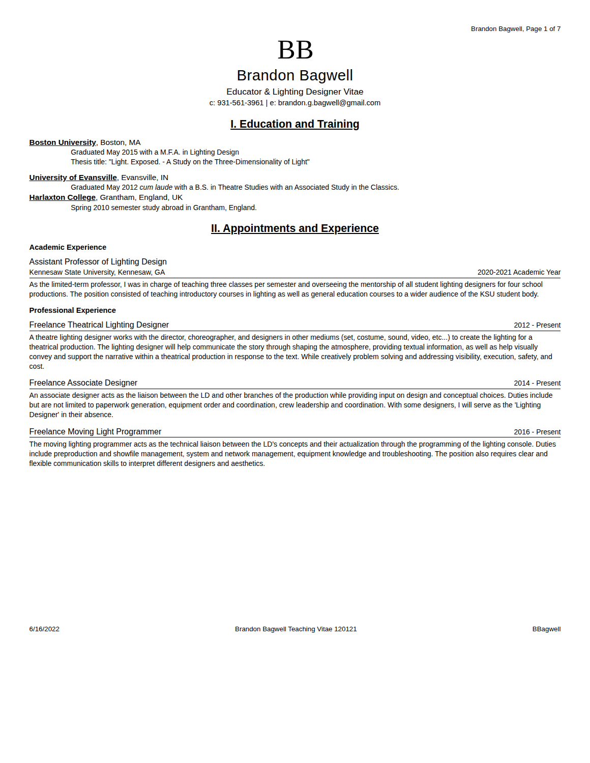Brandon Bagwell, Page 1 of 7
B B
Brandon Bagwell
Educator & Lighting Designer Vitae
c: 931-561-3961 | e: brandon.g.bagwell@gmail.com
I. Education and Training
Boston University, Boston, MA
Graduated May 2015 with a M.F.A. in Lighting Design
Thesis title: "Light. Exposed. - A Study on the Three-Dimensionality of Light"
University of Evansville, Evansville, IN
Graduated May 2012 cum laude with a B.S. in Theatre Studies with an Associated Study in the Classics.
Harlaxton College, Grantham, England, UK
Spring 2010 semester study abroad in Grantham, England.
II. Appointments and Experience
Academic Experience
Assistant Professor of Lighting Design
Kennesaw State University, Kennesaw, GA 2020-2021 Academic Year
As the limited-term professor, I was in charge of teaching three classes per semester and overseeing the mentorship of all student lighting designers for four school productions. The position consisted of teaching introductory courses in lighting as well as general education courses to a wider audience of the KSU student body.
Professional Experience
Freelance Theatrical Lighting Designer 2012 - Present
A theatre lighting designer works with the director, choreographer, and designers in other mediums (set, costume, sound, video, etc...) to create the lighting for a theatrical production. The lighting designer will help communicate the story through shaping the atmosphere, providing textual information, as well as help visually convey and support the narrative within a theatrical production in response to the text. While creatively problem solving and addressing visibility, execution, safety, and cost.
Freelance Associate Designer 2014 - Present
An associate designer acts as the liaison between the LD and other branches of the production while providing input on design and conceptual choices. Duties include but are not limited to paperwork generation, equipment order and coordination, crew leadership and coordination. With some designers, I will serve as the 'Lighting Designer' in their absence.
Freelance Moving Light Programmer 2016 - Present
The moving lighting programmer acts as the technical liaison between the LD's concepts and their actualization through the programming of the lighting console. Duties include preproduction and showfile management, system and network management, equipment knowledge and troubleshooting. The position also requires clear and flexible communication skills to interpret different designers and aesthetics.
6/16/2022 Brandon Bagwell Teaching Vitae 120121 BBagwell